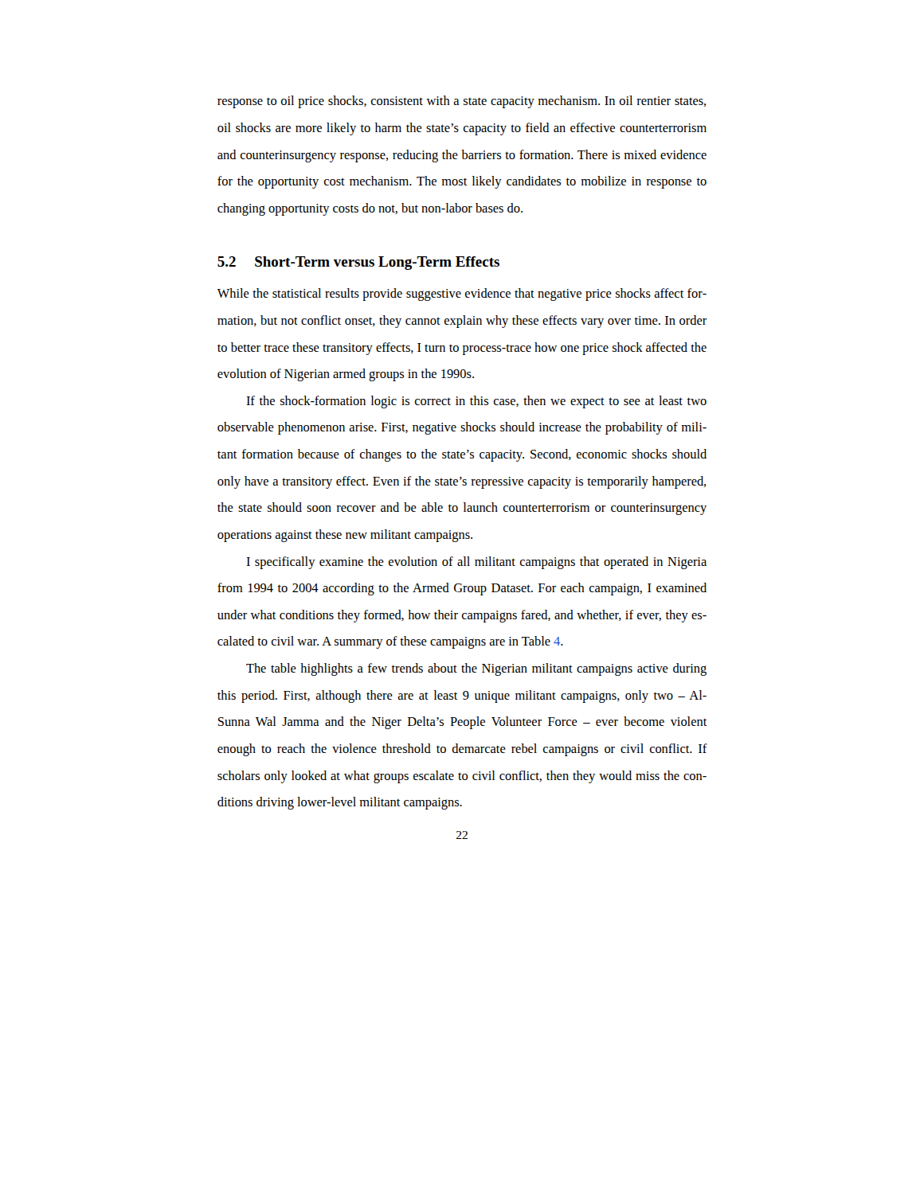response to oil price shocks, consistent with a state capacity mechanism. In oil rentier states, oil shocks are more likely to harm the state’s capacity to field an effective counterterrorism and counterinsurgency response, reducing the barriers to formation. There is mixed evidence for the opportunity cost mechanism. The most likely candidates to mobilize in response to changing opportunity costs do not, but non-labor bases do.
5.2 Short-Term versus Long-Term Effects
While the statistical results provide suggestive evidence that negative price shocks affect formation, but not conflict onset, they cannot explain why these effects vary over time. In order to better trace these transitory effects, I turn to process-trace how one price shock affected the evolution of Nigerian armed groups in the 1990s.
If the shock-formation logic is correct in this case, then we expect to see at least two observable phenomenon arise. First, negative shocks should increase the probability of militant formation because of changes to the state’s capacity. Second, economic shocks should only have a transitory effect. Even if the state’s repressive capacity is temporarily hampered, the state should soon recover and be able to launch counterterrorism or counterinsurgency operations against these new militant campaigns.
I specifically examine the evolution of all militant campaigns that operated in Nigeria from 1994 to 2004 according to the Armed Group Dataset. For each campaign, I examined under what conditions they formed, how their campaigns fared, and whether, if ever, they escalated to civil war. A summary of these campaigns are in Table 4.
The table highlights a few trends about the Nigerian militant campaigns active during this period. First, although there are at least 9 unique militant campaigns, only two – Al-Sunna Wal Jamma and the Niger Delta’s People Volunteer Force – ever become violent enough to reach the violence threshold to demarcate rebel campaigns or civil conflict. If scholars only looked at what groups escalate to civil conflict, then they would miss the conditions driving lower-level militant campaigns.
22